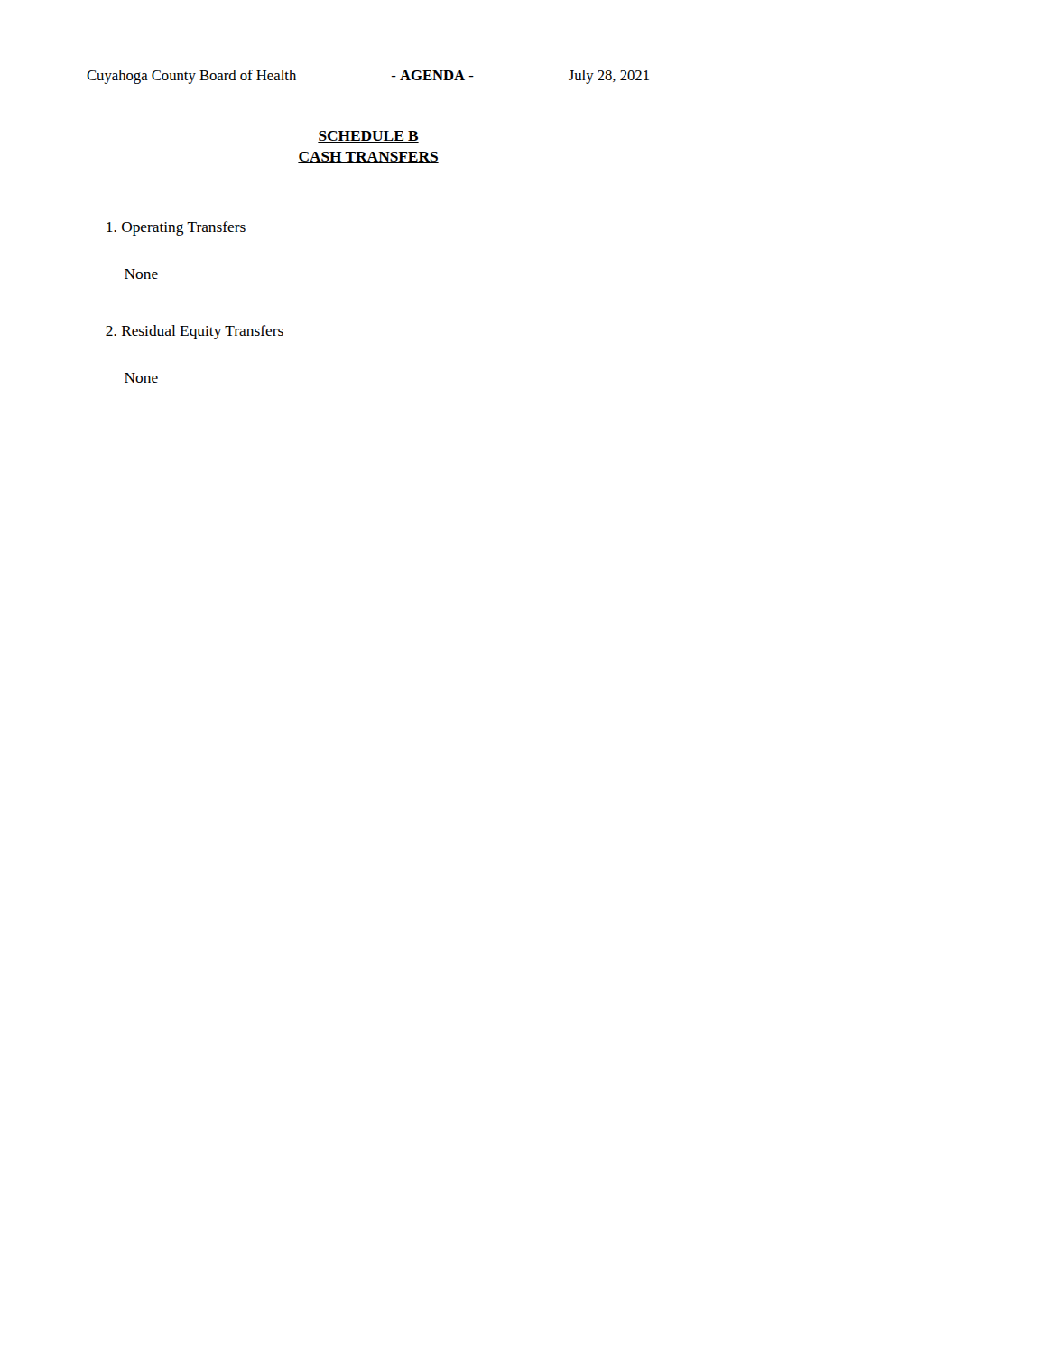Cuyahoga County Board of Health
- AGENDA -
July 28, 2021
SCHEDULE B CASH TRANSFERS
Operating Transfers
None
Residual Equity Transfers
None